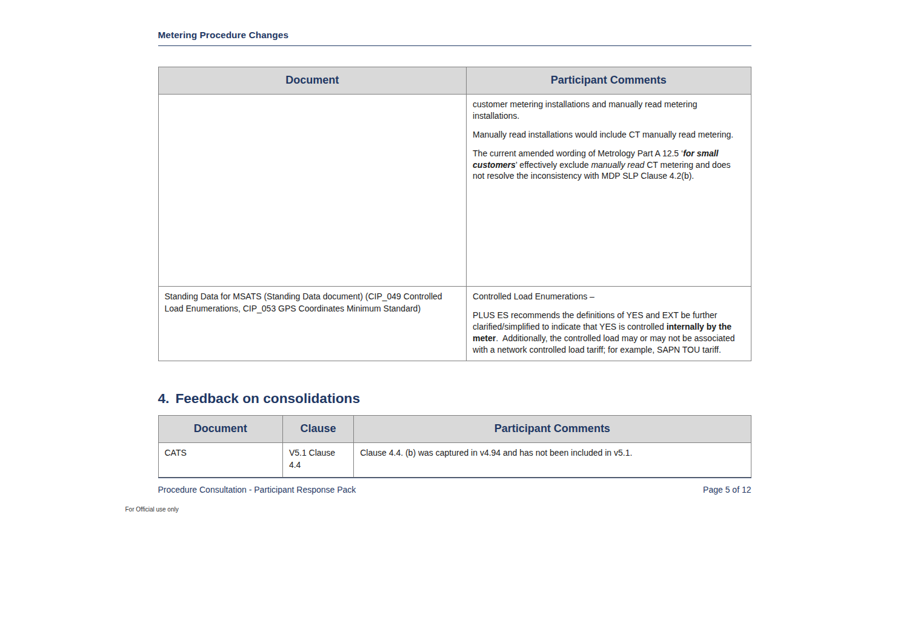Metering Procedure Changes
| Document | Participant Comments |
| --- | --- |
| | customer metering installations and manually read metering installations. Manually read installations would include CT manually read metering. The current amended wording of Metrology Part A 12.5 ‘ for small customers ’ effectively exclude manually read CT metering and does not resolve the inconsistency with MDP SLP Clause 4.2(b). |
| Standing Data for MSATS (Standing Data document) (CIP_049 Controlled Load Enumerations, CIP_053 GPS Coordinates Minimum Standard) | Controlled Load Enumerations – PLUS ES recommends the definitions of YES and EXT be further clarified/simplified to indicate that YES is controlled internally by the meter . Additionally, the controlled load may or may not be associated with a network controlled load tariff; for example, SAPN TOU tariff. |
4. Feedback on consolidations
| Document | Clause | Participant Comments |
| --- | --- | --- |
| CATS | V5.1 Clause 4.4 | Clause 4.4. (b) was captured in v4.94 and has not been included in v5.1. |
Procedure Consultation - Participant Response Pack
Page 5 of 12
For Official use only